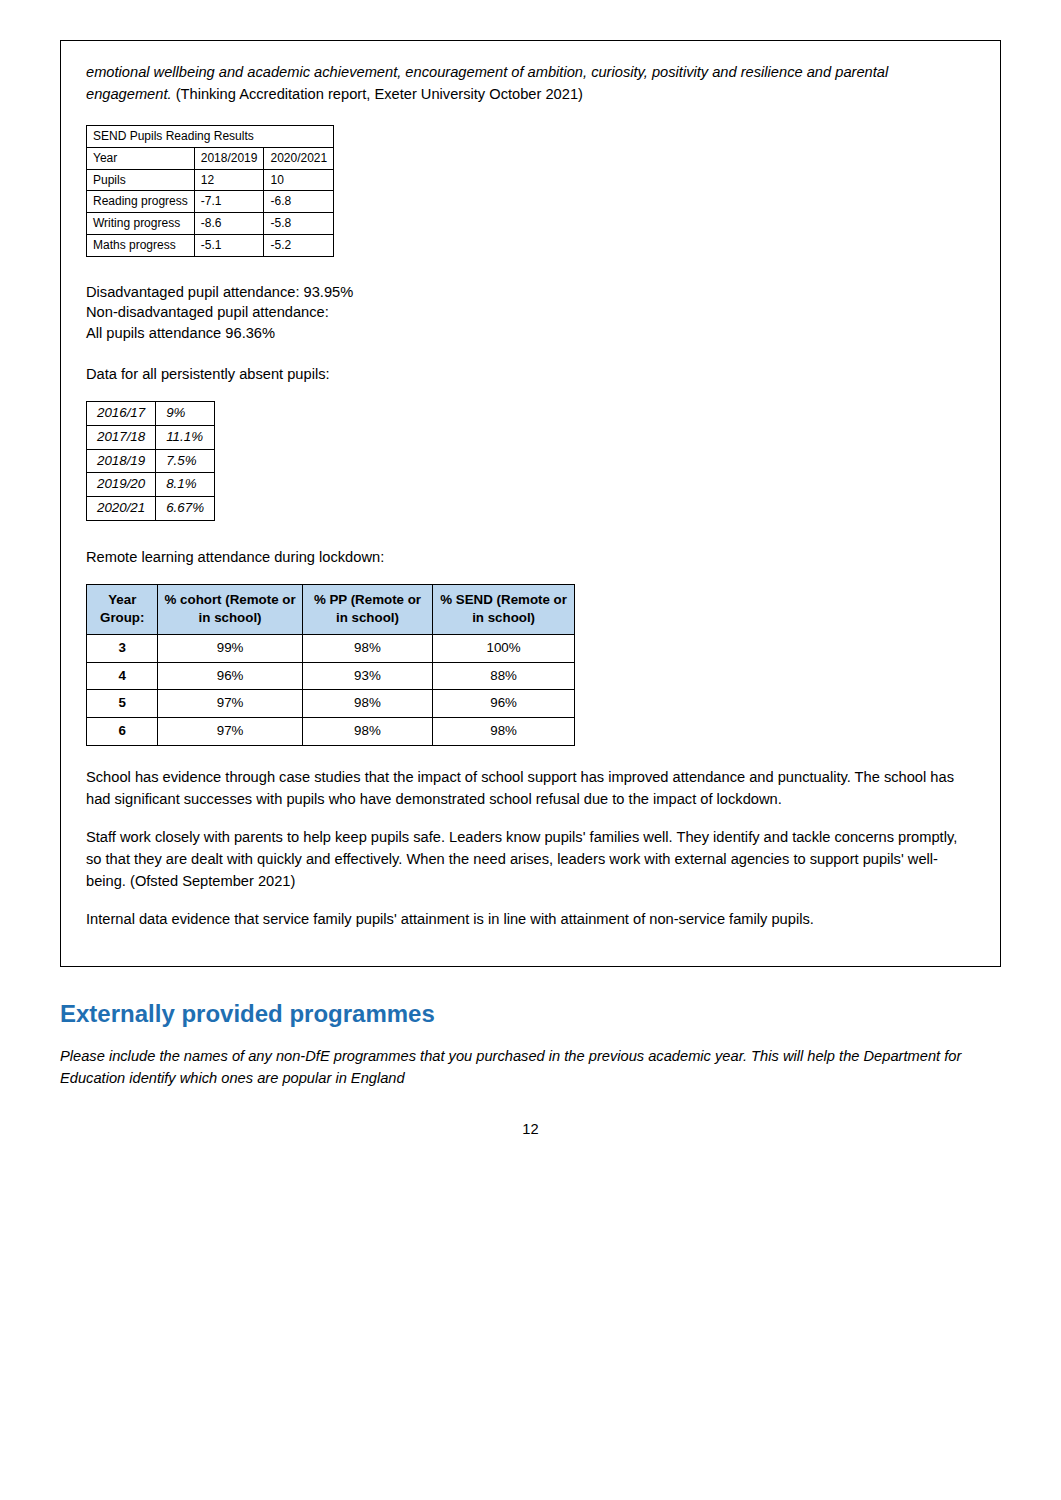emotional wellbeing and academic achievement, encouragement of ambition, curiosity, positivity and resilience and parental engagement. (Thinking Accreditation report, Exeter University October 2021)
| SEND Pupils Reading Results |
| Year | 2018/2019 | 2020/2021 |
| Pupils | 12 | 10 |
| Reading progress | -7.1 | -6.8 |
| Writing progress | -8.6 | -5.8 |
| Maths progress | -5.1 | -5.2 |
Disadvantaged pupil attendance: 93.95%
Non-disadvantaged pupil attendance:
All pupils attendance 96.36%
Data for all persistently absent pupils:
| 2016/17 | 9% |
| 2017/18 | 11.1% |
| 2018/19 | 7.5% |
| 2019/20 | 8.1% |
| 2020/21 | 6.67% |
Remote learning attendance during lockdown:
| Year Group: | % cohort (Remote or in school) | % PP (Remote or in school) | % SEND (Remote or in school) |
| --- | --- | --- | --- |
| 3 | 99% | 98% | 100% |
| 4 | 96% | 93% | 88% |
| 5 | 97% | 98% | 96% |
| 6 | 97% | 98% | 98% |
School has evidence through case studies that the impact of school support has improved attendance and punctuality. The school has had significant successes with pupils who have demonstrated school refusal due to the impact of lockdown.
Staff work closely with parents to help keep pupils safe. Leaders know pupils' families well. They identify and tackle concerns promptly, so that they are dealt with quickly and effectively. When the need arises, leaders work with external agencies to support pupils' well-being. (Ofsted September 2021)
Internal data evidence that service family pupils' attainment is in line with attainment of non-service family pupils.
Externally provided programmes
Please include the names of any non-DfE programmes that you purchased in the previous academic year. This will help the Department for Education identify which ones are popular in England
12